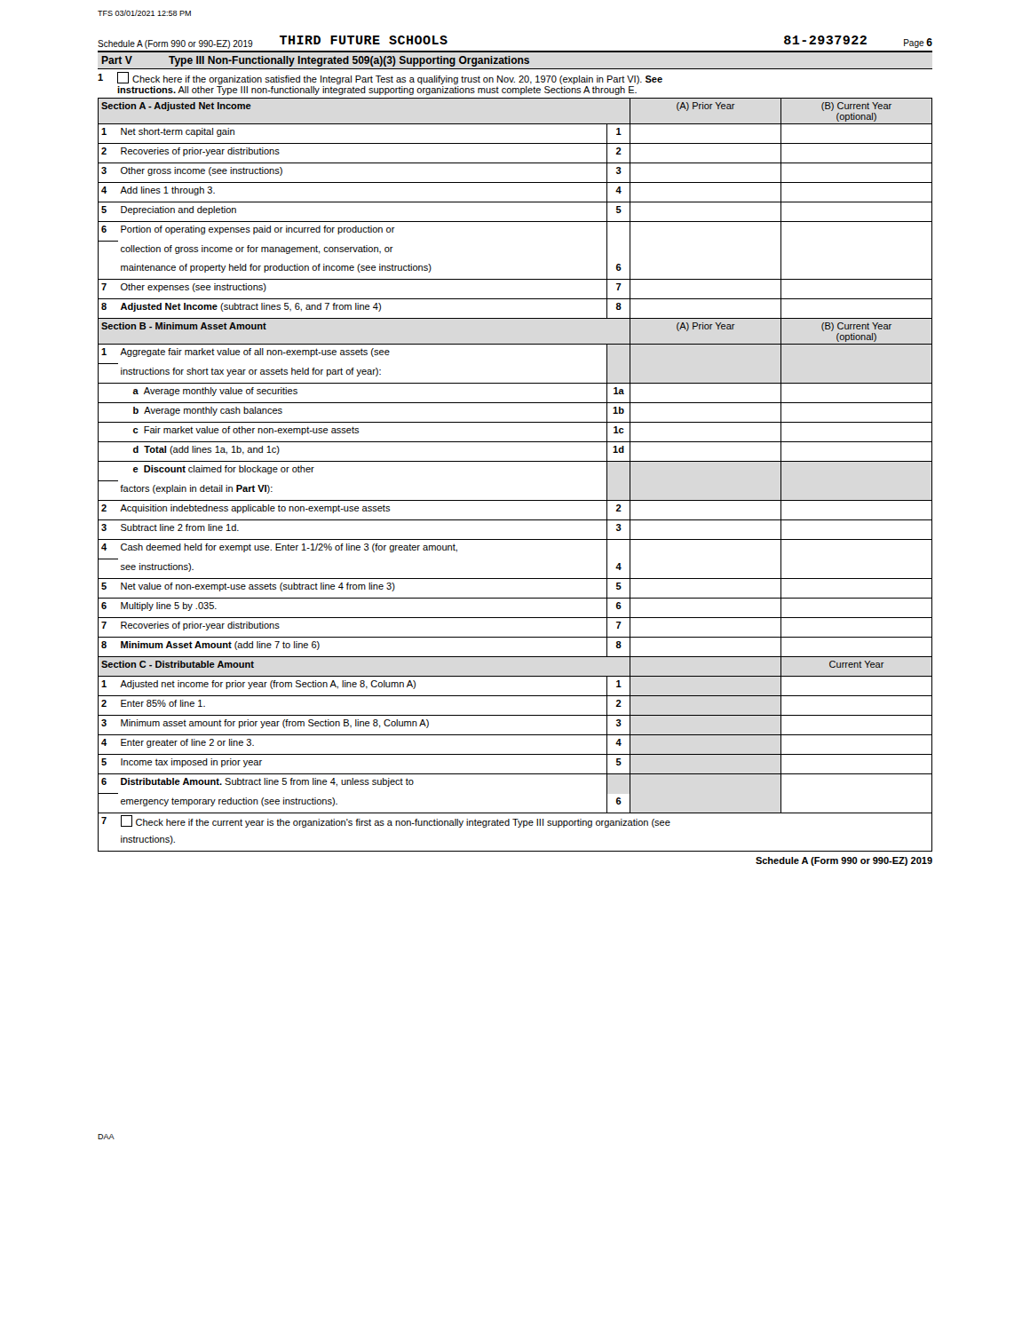TFS 03/01/2021 12:58 PM
Schedule A (Form 990 or 990-EZ) 2019
THIRD FUTURE SCHOOLS
81-2937922
Page 6
Part V
Type III Non-Functionally Integrated 509(a)(3) Supporting Organizations
1
Check here if the organization satisfied the Integral Part Test as a qualifying trust on Nov. 20, 1970 (explain in Part VI). See
instructions. All other Type III non-functionally integrated supporting organizations must complete Sections A through E.
| Section A - Adjusted Net Income | (A) Prior Year | (B) Current Year (optional) |
| 1 | Net short-term capital gain | 1 | | |
| 2 | Recoveries of prior-year distributions | 2 | | |
| 3 | Other gross income (see instructions) | 3 | | |
| 4 | Add lines 1 through 3. | 4 | | |
| 5 | Depreciation and depletion | 5 | | |
| 6 | Portion of operating expenses paid or incurred for production or | | | |
| | collection of gross income or for management, conservation, or | | | |
| | maintenance of property held for production of income (see instructions) | 6 | | |
| 7 | Other expenses (see instructions) | 7 | | |
| 8 | Adjusted Net Income (subtract lines 5, 6, and 7 from line 4) | 8 | | |
| Section B - Minimum Asset Amount | (A) Prior Year | (B) Current Year (optional) |
| 1 | Aggregate fair market value of all non-exempt-use assets (see | | | |
| | instructions for short tax year or assets held for part of year): | | | |
| | a Average monthly value of securities | 1a | | |
| | b Average monthly cash balances | 1b | | |
| | c Fair market value of other non-exempt-use assets | 1c | | |
| | d Total (add lines 1a, 1b, and 1c) | 1d | | |
| | e Discount claimed for blockage or other | | | |
| | factors (explain in detail in Part VI ): | | | |
| 2 | Acquisition indebtedness applicable to non-exempt-use assets | 2 | | |
| 3 | Subtract line 2 from line 1d. | 3 | | |
| 4 | Cash deemed held for exempt use. Enter 1-1/2% of line 3 (for greater amount, | | | |
| | see instructions). | 4 | | |
| 5 | Net value of non-exempt-use assets (subtract line 4 from line 3) | 5 | | |
| 6 | Multiply line 5 by .035. | 6 | | |
| 7 | Recoveries of prior-year distributions | 7 | | |
| 8 | Minimum Asset Amount (add line 7 to line 6) | 8 | | |
| Section C - Distributable Amount | | Current Year |
| 1 | Adjusted net income for prior year (from Section A, line 8, Column A) | 1 | | |
| 2 | Enter 85% of line 1. | 2 | | |
| 3 | Minimum asset amount for prior year (from Section B, line 8, Column A) | 3 | | |
| 4 | Enter greater of line 2 or line 3. | 4 | | |
| 5 | Income tax imposed in prior year | 5 | | |
| 6 | Distributable Amount. Subtract line 5 from line 4, unless subject to | | | |
| | emergency temporary reduction (see instructions). | 6 | | |
| 7 | Check here if the current year is the organization's first as a non-functionally integrated Type III supporting organization (see |
| | instructions). |
Schedule A (Form 990 or 990-EZ) 2019
DAA